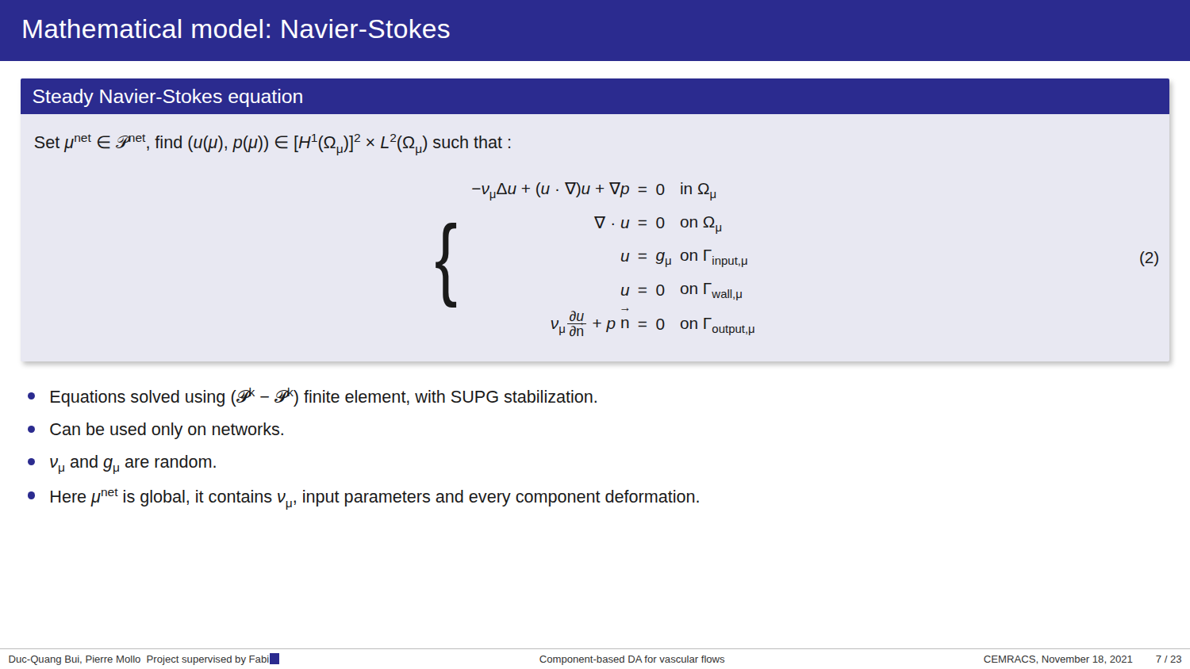Mathematical model: Navier-Stokes
Steady Navier-Stokes equation
Set μnet ∈ 𝒫net, find (u(μ), p(μ)) ∈ [H1(Ωμ)]2 × L2(Ωμ) such that :
{
| − ν μ Δ u + ( u · ∇) u + ∇ p | = | 0 | in Ω μ |
| ∇ · u | = | 0 | on Ω μ |
| u | = | g μ | on Γ input,μ |
| u | = | 0 | on Γ wall,μ |
| ν μ ∂ u ∂ n + p n | = | 0 | on Γ output,μ |
(2)
Equations solved using (𝓟k − 𝓟k) finite element, with SUPG stabilization.
Can be used only on networks.
νμ and gμ are random.
Here μnet is global, it contains νμ, input parameters and every component deformation.
Duc-Quang Bui, Pierre Mollo Project supervised by Fabi
Component-based DA for vascular flows
CEMRACS, November 18, 2021 7 / 23